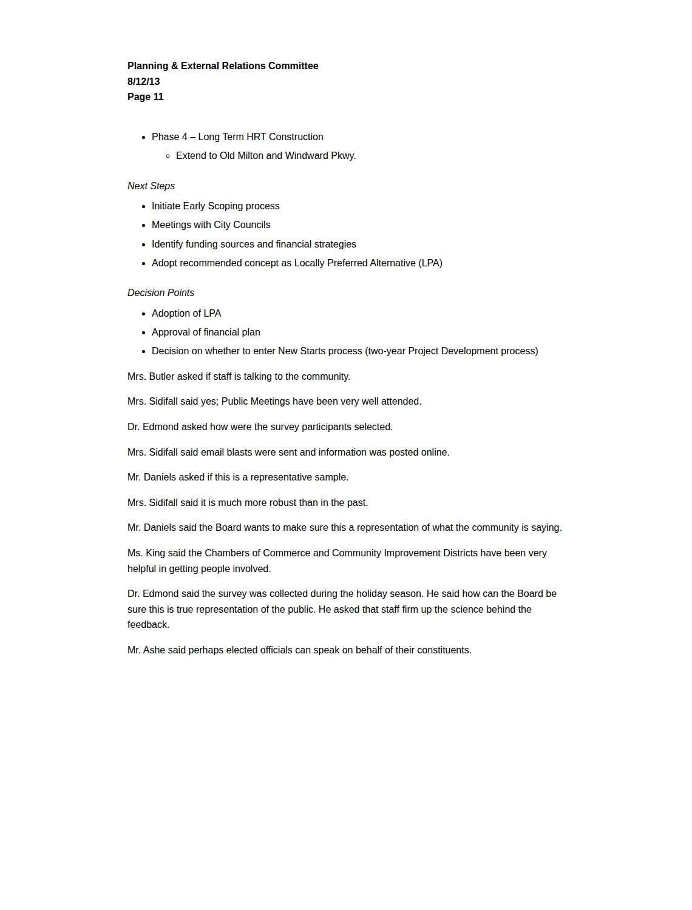Planning & External Relations Committee
8/12/13
Page 11
Phase 4 – Long Term HRT Construction
Extend to Old Milton and Windward Pkwy.
Next Steps
Initiate Early Scoping process
Meetings with City Councils
Identify funding sources and financial strategies
Adopt recommended concept as Locally Preferred Alternative (LPA)
Decision Points
Adoption of LPA
Approval of financial plan
Decision on whether to enter New Starts process (two-year Project Development process)
Mrs. Butler asked if staff is talking to the community.
Mrs. Sidifall said yes; Public Meetings have been very well attended.
Dr. Edmond asked how were the survey participants selected.
Mrs. Sidifall said email blasts were sent and information was posted online.
Mr. Daniels asked if this is a representative sample.
Mrs. Sidifall said it is much more robust than in the past.
Mr. Daniels said the Board wants to make sure this a representation of what the community is saying.
Ms. King said the Chambers of Commerce and Community Improvement Districts have been very helpful in getting people involved.
Dr. Edmond said the survey was collected during the holiday season. He said how can the Board be sure this is true representation of the public. He asked that staff firm up the science behind the feedback.
Mr. Ashe said perhaps elected officials can speak on behalf of their constituents.